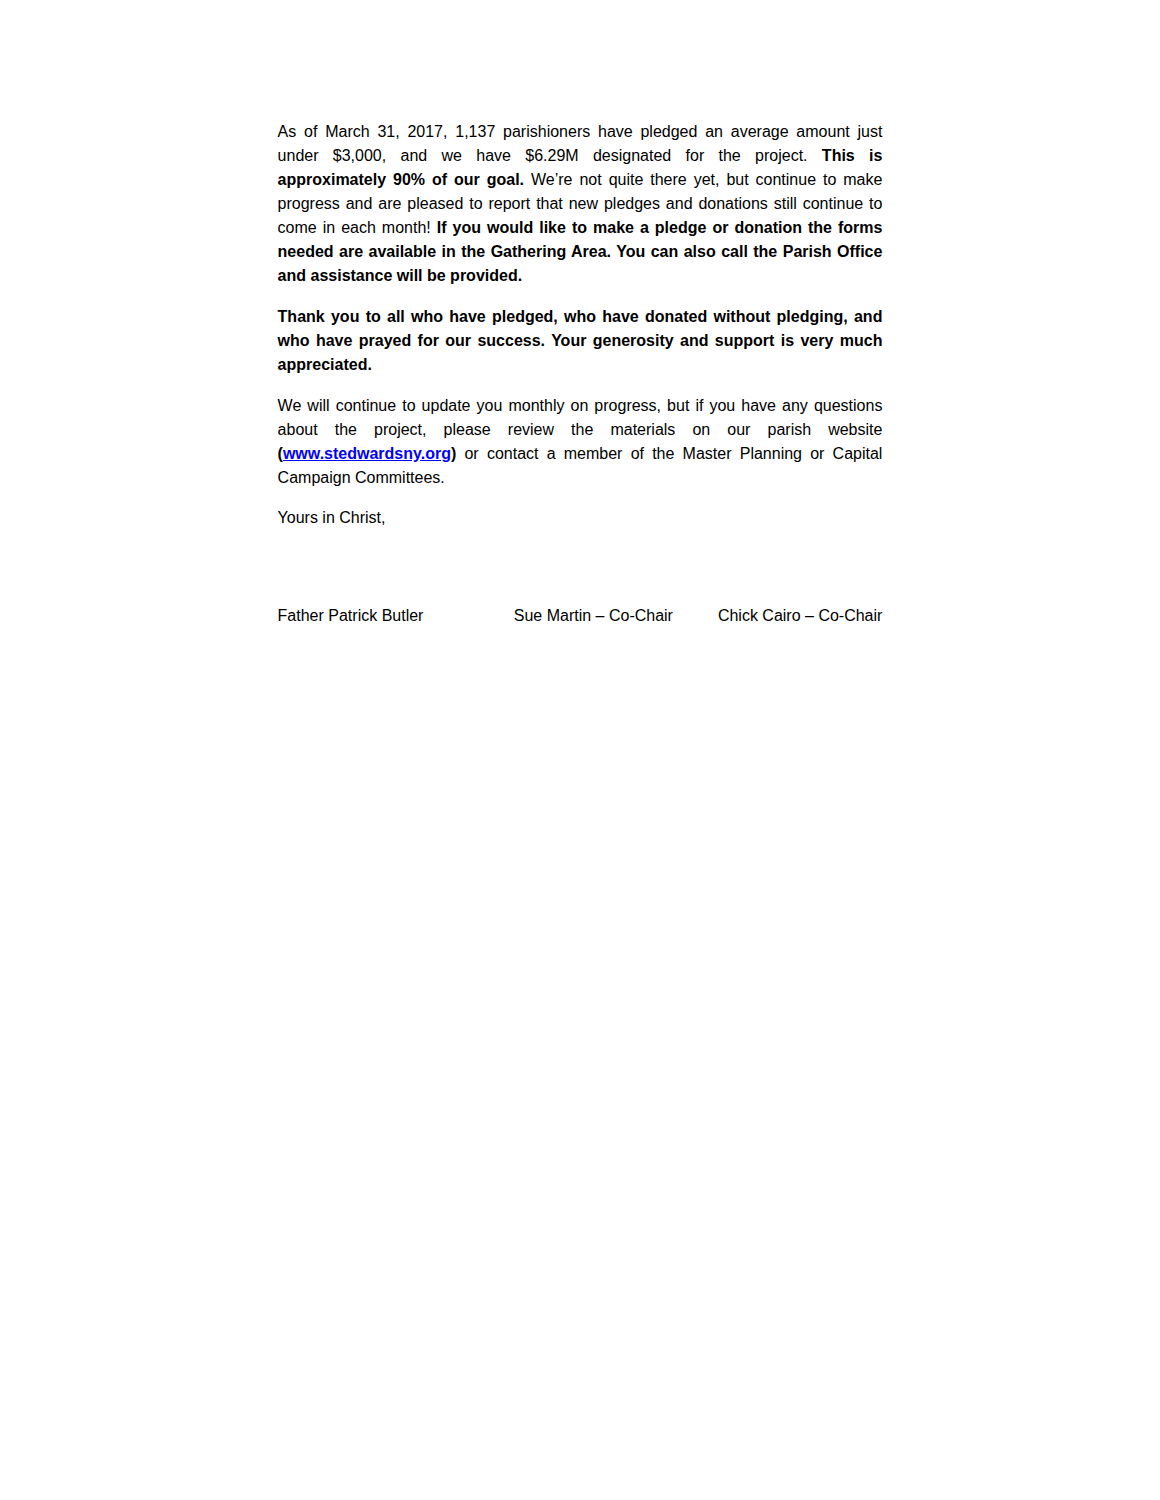As of March 31, 2017, 1,137 parishioners have pledged an average amount just under $3,000, and we have $6.29M designated for the project. This is approximately 90% of our goal. We’re not quite there yet, but continue to make progress and are pleased to report that new pledges and donations still continue to come in each month! If you would like to make a pledge or donation the forms needed are available in the Gathering Area. You can also call the Parish Office and assistance will be provided.
Thank you to all who have pledged, who have donated without pledging, and who have prayed for our success. Your generosity and support is very much appreciated.
We will continue to update you monthly on progress, but if you have any questions about the project, please review the materials on our parish website (www.stedwardsny.org) or contact a member of the Master Planning or Capital Campaign Committees.
Yours in Christ,
Father Patrick Butler Sue Martin – Co-Chair Chick Cairo – Co-Chair